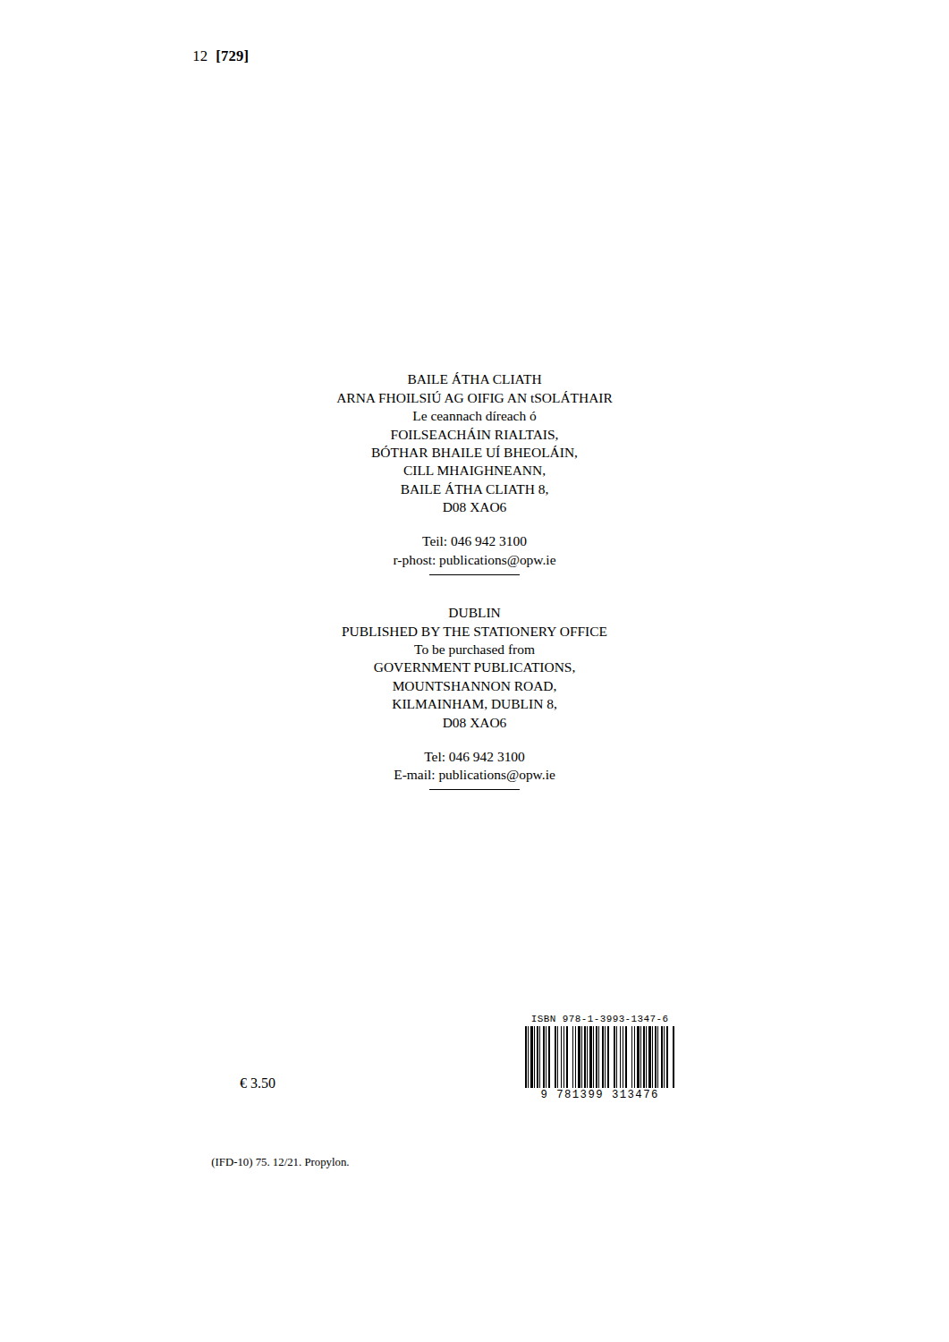12[729]
BAILE ÁTHA CLIATH
ARNA FHOILSIÚ AG OIFIG AN tSOLÁTHAIR
Le ceannach díreach ó
FOILSEACHÁIN RIALTAIS,
BÓTHAR BHAILE UÍ BHEOLÁIN,
CILL MHAIGHNEANN,
BAILE ÁTHA CLIATH 8,
D08 XAO6
Teil: 046 942 3100
r-phost: publications@opw.ie
DUBLIN
PUBLISHED BY THE STATIONERY OFFICE
To be purchased from
GOVERNMENT PUBLICATIONS,
MOUNTSHANNON ROAD,
KILMAINHAM, DUBLIN 8,
D08 XAO6
Tel: 046 942 3100
E-mail: publications@opw.ie
€ 3.50
ISBN 978-1-3993-1347-6
9 781399 313476
(IFD-10) 75. 12/21. Propylon.